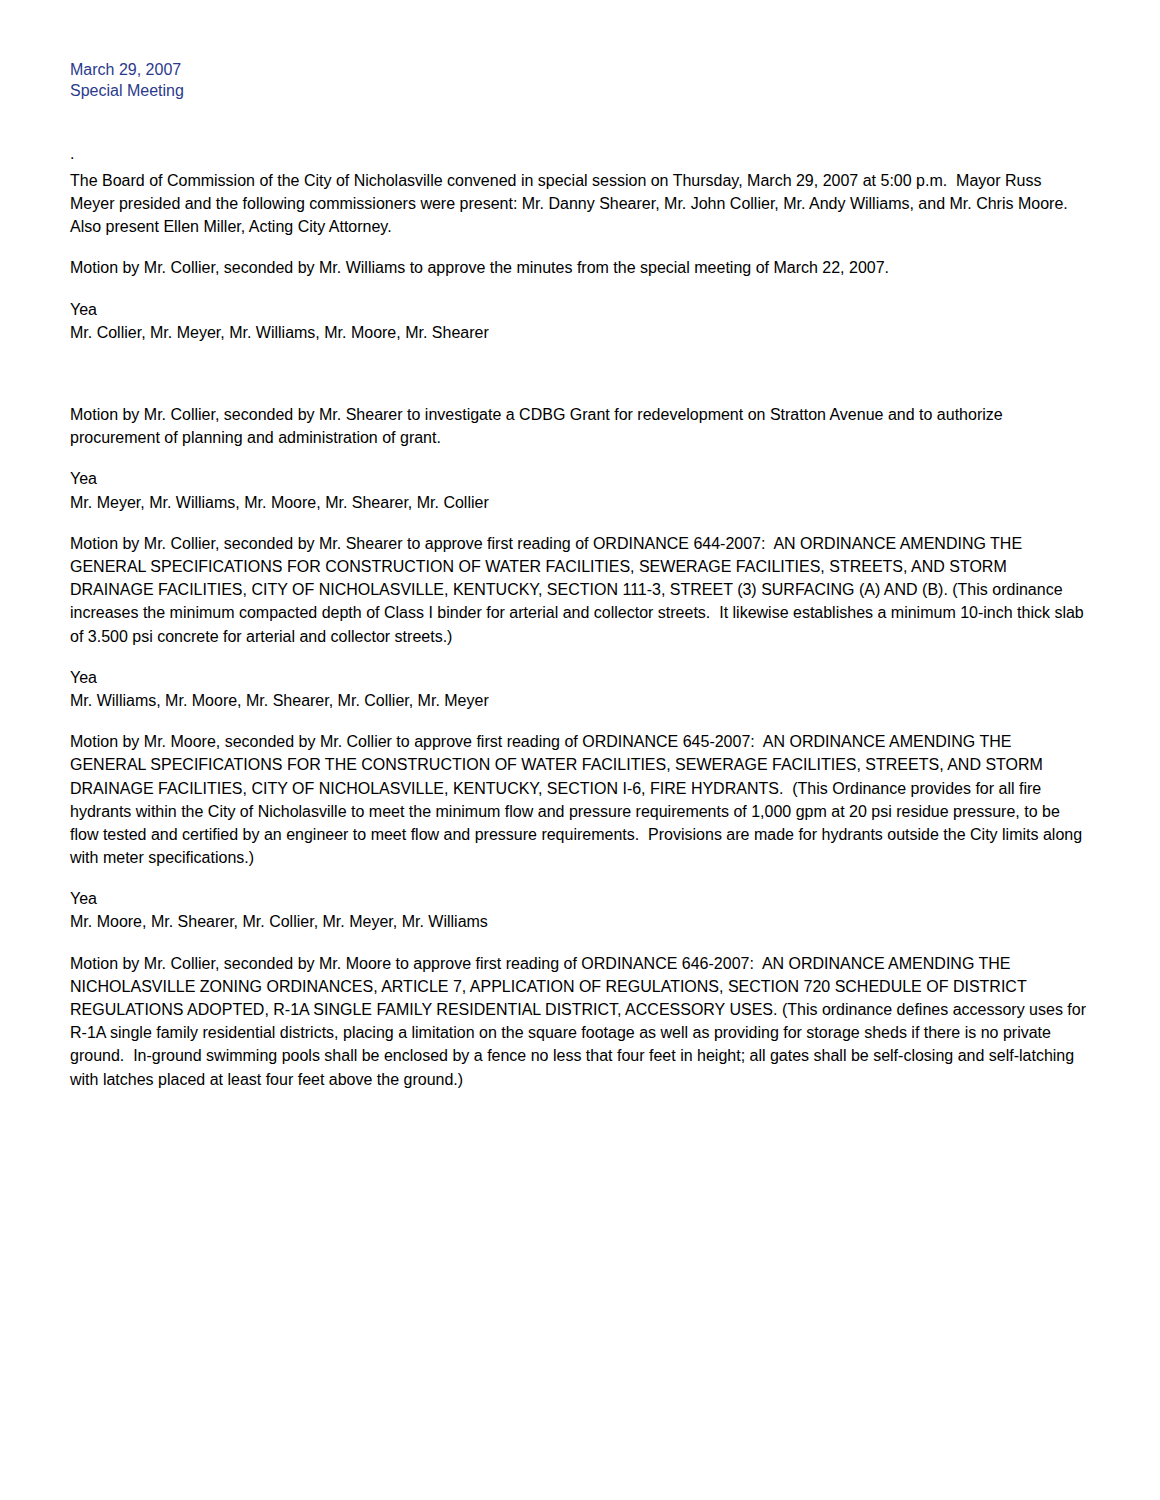March 29, 2007
Special Meeting
.
The Board of Commission of the City of Nicholasville convened in special session on Thursday, March 29, 2007 at 5:00 p.m. Mayor Russ Meyer presided and the following commissioners were present: Mr. Danny Shearer, Mr. John Collier, Mr. Andy Williams, and Mr. Chris Moore. Also present Ellen Miller, Acting City Attorney.
Motion by Mr. Collier, seconded by Mr. Williams to approve the minutes from the special meeting of March 22, 2007.
Yea
Mr. Collier, Mr. Meyer, Mr. Williams, Mr. Moore, Mr. Shearer
Motion by Mr. Collier, seconded by Mr. Shearer to investigate a CDBG Grant for redevelopment on Stratton Avenue and to authorize procurement of planning and administration of grant.
Yea
Mr. Meyer, Mr. Williams, Mr. Moore, Mr. Shearer, Mr. Collier
Motion by Mr. Collier, seconded by Mr. Shearer to approve first reading of ORDINANCE 644-2007: AN ORDINANCE AMENDING THE GENERAL SPECIFICATIONS FOR CONSTRUCTION OF WATER FACILITIES, SEWERAGE FACILITIES, STREETS, AND STORM DRAINAGE FACILITIES, CITY OF NICHOLASVILLE, KENTUCKY, SECTION 111-3, STREET (3) SURFACING (A) AND (B). (This ordinance increases the minimum compacted depth of Class I binder for arterial and collector streets. It likewise establishes a minimum 10-inch thick slab of 3.500 psi concrete for arterial and collector streets.)
Yea
Mr. Williams, Mr. Moore, Mr. Shearer, Mr. Collier, Mr. Meyer
Motion by Mr. Moore, seconded by Mr. Collier to approve first reading of ORDINANCE 645-2007: AN ORDINANCE AMENDING THE GENERAL SPECIFICATIONS FOR THE CONSTRUCTION OF WATER FACILITIES, SEWERAGE FACILITIES, STREETS, AND STORM DRAINAGE FACILITIES, CITY OF NICHOLASVILLE, KENTUCKY, SECTION I-6, FIRE HYDRANTS. (This Ordinance provides for all fire hydrants within the City of Nicholasville to meet the minimum flow and pressure requirements of 1,000 gpm at 20 psi residue pressure, to be flow tested and certified by an engineer to meet flow and pressure requirements. Provisions are made for hydrants outside the City limits along with meter specifications.)
Yea
Mr. Moore, Mr. Shearer, Mr. Collier, Mr. Meyer, Mr. Williams
Motion by Mr. Collier, seconded by Mr. Moore to approve first reading of ORDINANCE 646-2007: AN ORDINANCE AMENDING THE NICHOLASVILLE ZONING ORDINANCES, ARTICLE 7, APPLICATION OF REGULATIONS, SECTION 720 SCHEDULE OF DISTRICT REGULATIONS ADOPTED, R-1A SINGLE FAMILY RESIDENTIAL DISTRICT, ACCESSORY USES. (This ordinance defines accessory uses for R-1A single family residential districts, placing a limitation on the square footage as well as providing for storage sheds if there is no private ground. In-ground swimming pools shall be enclosed by a fence no less that four feet in height; all gates shall be self-closing and self-latching with latches placed at least four feet above the ground.)